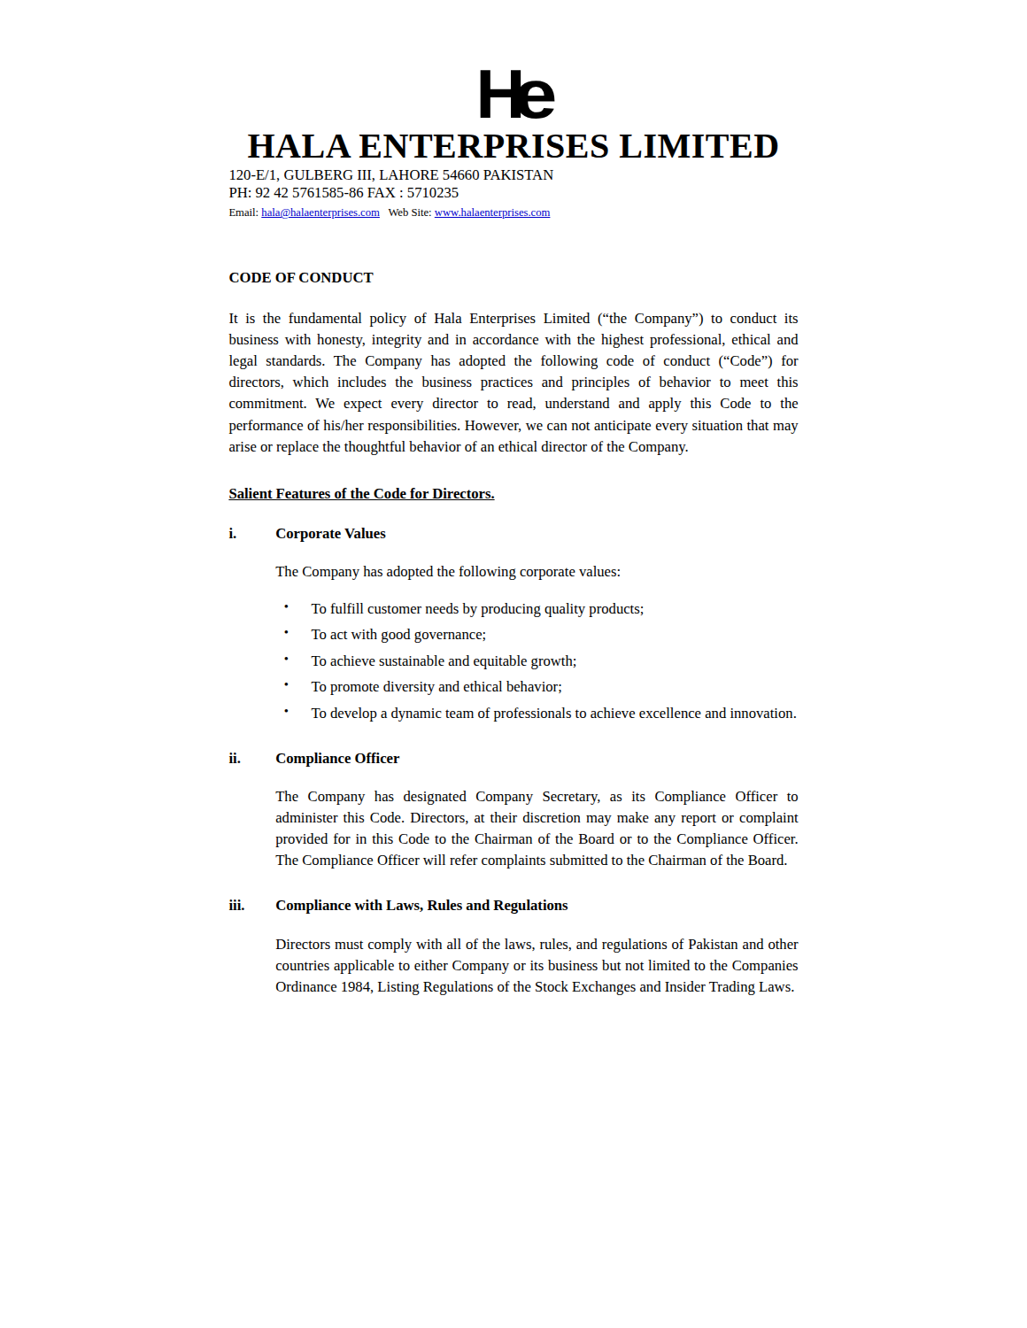He
HALA ENTERPRISES LIMITED
120-E/1, GULBERG III, LAHORE 54660 PAKISTAN
PH: 92 42 5761585-86 FAX : 5710235
Email: hala@halaenterprises.com Web Site: www.halaenterprises.com
CODE OF CONDUCT
It is the fundamental policy of Hala Enterprises Limited (“the Company”) to conduct its business with honesty, integrity and in accordance with the highest professional, ethical and legal standards. The Company has adopted the following code of conduct (“Code”) for directors, which includes the business practices and principles of behavior to meet this commitment. We expect every director to read, understand and apply this Code to the performance of his/her responsibilities. However, we can not anticipate every situation that may arise or replace the thoughtful behavior of an ethical director of the Company.
Salient Features of the Code for Directors.
i. Corporate Values
The Company has adopted the following corporate values:
To fulfill customer needs by producing quality products;
To act with good governance;
To achieve sustainable and equitable growth;
To promote diversity and ethical behavior;
To develop a dynamic team of professionals to achieve excellence and innovation.
ii. Compliance Officer
The Company has designated Company Secretary, as its Compliance Officer to administer this Code. Directors, at their discretion may make any report or complaint provided for in this Code to the Chairman of the Board or to the Compliance Officer. The Compliance Officer will refer complaints submitted to the Chairman of the Board.
iii. Compliance with Laws, Rules and Regulations
Directors must comply with all of the laws, rules, and regulations of Pakistan and other countries applicable to either Company or its business but not limited to the Companies Ordinance 1984, Listing Regulations of the Stock Exchanges and Insider Trading Laws.